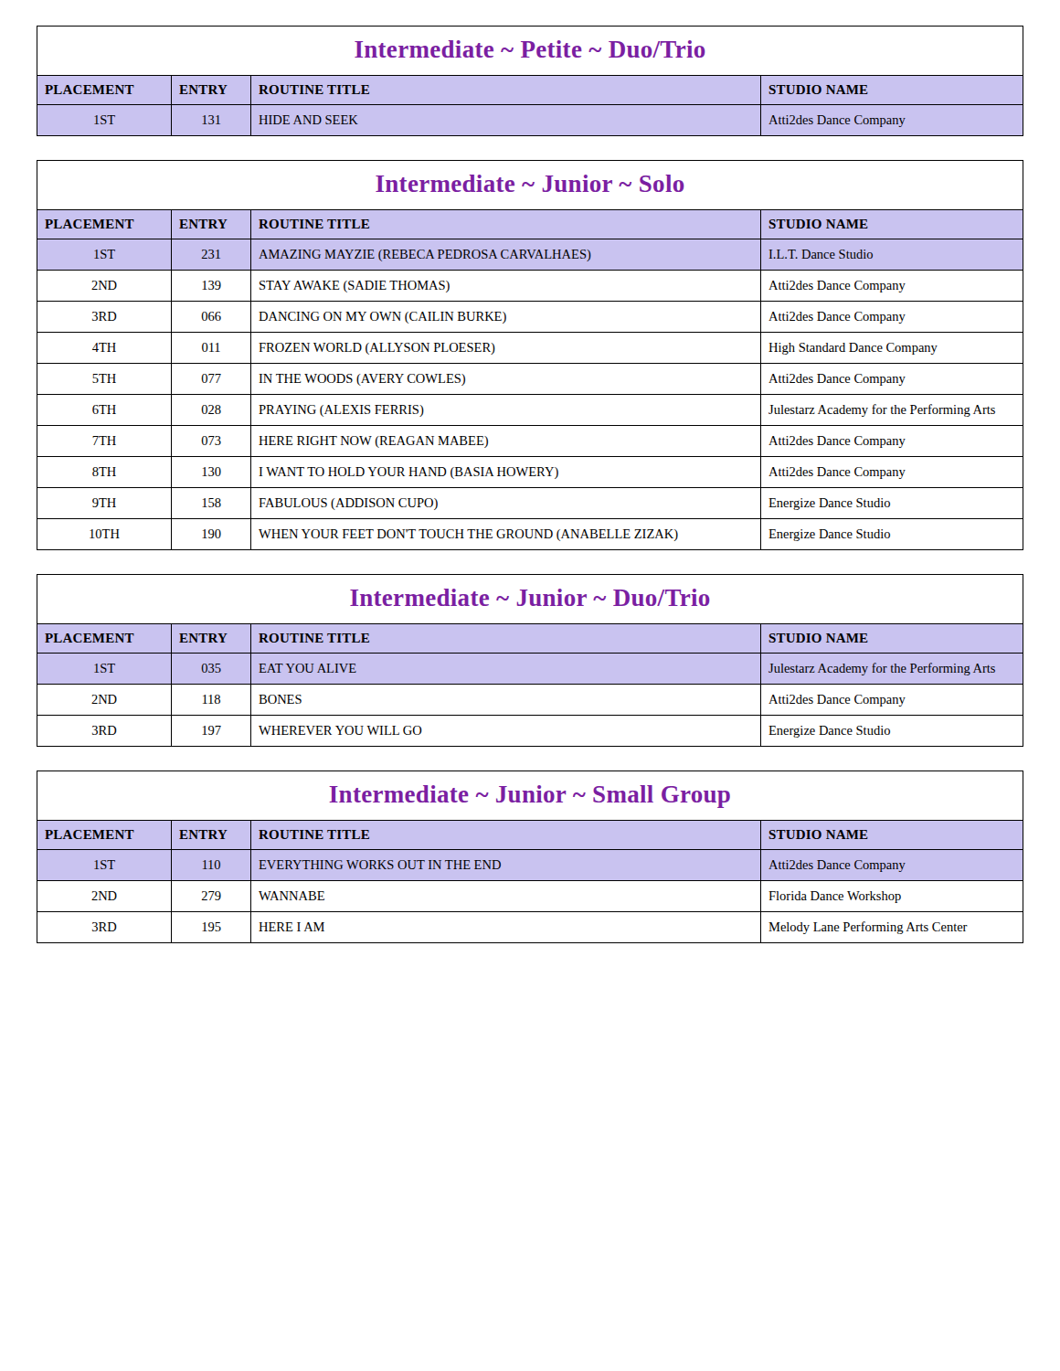Intermediate ~ Petite ~ Duo/Trio
| PLACEMENT | ENTRY | ROUTINE TITLE | STUDIO NAME |
| --- | --- | --- | --- |
| 1ST | 131 | HIDE AND SEEK | Atti2des Dance Company |
Intermediate ~ Junior ~ Solo
| PLACEMENT | ENTRY | ROUTINE TITLE | STUDIO NAME |
| --- | --- | --- | --- |
| 1ST | 231 | AMAZING MAYZIE (REBECA PEDROSA CARVALHAES) | I.L.T. Dance Studio |
| 2ND | 139 | STAY AWAKE (SADIE THOMAS) | Atti2des Dance Company |
| 3RD | 066 | DANCING ON MY OWN (CAILIN BURKE) | Atti2des Dance Company |
| 4TH | 011 | FROZEN WORLD (ALLYSON PLOESER) | High Standard Dance Company |
| 5TH | 077 | IN THE WOODS (AVERY COWLES) | Atti2des Dance Company |
| 6TH | 028 | PRAYING (ALEXIS FERRIS) | Julestarz Academy for the Performing Arts |
| 7TH | 073 | HERE RIGHT NOW (REAGAN MABEE) | Atti2des Dance Company |
| 8TH | 130 | I WANT TO HOLD YOUR HAND (BASIA HOWERY) | Atti2des Dance Company |
| 9TH | 158 | FABULOUS (ADDISON CUPO) | Energize Dance Studio |
| 10TH | 190 | WHEN YOUR FEET DON'T TOUCH THE GROUND (ANABELLE ZIZAK) | Energize Dance Studio |
Intermediate ~ Junior ~ Duo/Trio
| PLACEMENT | ENTRY | ROUTINE TITLE | STUDIO NAME |
| --- | --- | --- | --- |
| 1ST | 035 | EAT YOU ALIVE | Julestarz Academy for the Performing Arts |
| 2ND | 118 | BONES | Atti2des Dance Company |
| 3RD | 197 | WHEREVER YOU WILL GO | Energize Dance Studio |
Intermediate ~ Junior ~ Small Group
| PLACEMENT | ENTRY | ROUTINE TITLE | STUDIO NAME |
| --- | --- | --- | --- |
| 1ST | 110 | EVERYTHING WORKS OUT IN THE END | Atti2des Dance Company |
| 2ND | 279 | WANNABE | Florida Dance Workshop |
| 3RD | 195 | HERE I AM | Melody Lane Performing Arts Center |